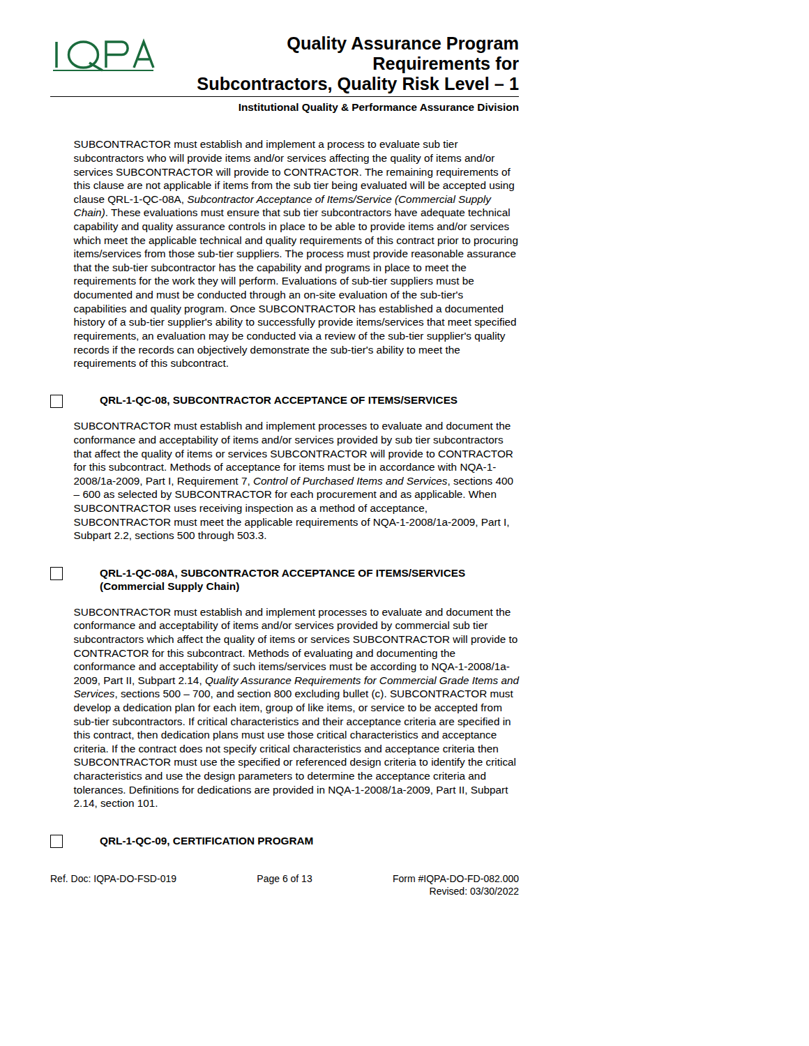Quality Assurance Program Requirements for
Subcontractors, Quality Risk Level – 1
Institutional Quality & Performance Assurance Division
SUBCONTRACTOR must establish and implement a process to evaluate sub tier subcontractors who will provide items and/or services affecting the quality of items and/or services SUBCONTRACTOR will provide to CONTRACTOR. The remaining requirements of this clause are not applicable if items from the sub tier being evaluated will be accepted using clause QRL-1-QC-08A, Subcontractor Acceptance of Items/Service (Commercial Supply Chain). These evaluations must ensure that sub tier subcontractors have adequate technical capability and quality assurance controls in place to be able to provide items and/or services which meet the applicable technical and quality requirements of this contract prior to procuring items/services from those sub-tier suppliers. The process must provide reasonable assurance that the sub-tier subcontractor has the capability and programs in place to meet the requirements for the work they will perform. Evaluations of sub-tier suppliers must be documented and must be conducted through an on-site evaluation of the sub-tier's capabilities and quality program. Once SUBCONTRACTOR has established a documented history of a sub-tier supplier's ability to successfully provide items/services that meet specified requirements, an evaluation may be conducted via a review of the sub-tier supplier's quality records if the records can objectively demonstrate the sub-tier's ability to meet the requirements of this subcontract.
QRL-1-QC-08, SUBCONTRACTOR ACCEPTANCE OF ITEMS/SERVICES
SUBCONTRACTOR must establish and implement processes to evaluate and document the conformance and acceptability of items and/or services provided by sub tier subcontractors that affect the quality of items or services SUBCONTRACTOR will provide to CONTRACTOR for this subcontract. Methods of acceptance for items must be in accordance with NQA-1-2008/1a-2009, Part I, Requirement 7, Control of Purchased Items and Services, sections 400 – 600 as selected by SUBCONTRACTOR for each procurement and as applicable. When SUBCONTRACTOR uses receiving inspection as a method of acceptance, SUBCONTRACTOR must meet the applicable requirements of NQA-1-2008/1a-2009, Part I, Subpart 2.2, sections 500 through 503.3.
QRL-1-QC-08A, SUBCONTRACTOR ACCEPTANCE OF ITEMS/SERVICES(Commercial Supply Chain)
SUBCONTRACTOR must establish and implement processes to evaluate and document the conformance and acceptability of items and/or services provided by commercial sub tier subcontractors which affect the quality of items or services SUBCONTRACTOR will provide to CONTRACTOR for this subcontract. Methods of evaluating and documenting the conformance and acceptability of such items/services must be according to NQA-1-2008/1a-2009, Part II, Subpart 2.14, Quality Assurance Requirements for Commercial Grade Items and Services, sections 500 – 700, and section 800 excluding bullet (c). SUBCONTRACTOR must develop a dedication plan for each item, group of like items, or service to be accepted from sub-tier subcontractors. If critical characteristics and their acceptance criteria are specified in this contract, then dedication plans must use those critical characteristics and acceptance criteria. If the contract does not specify critical characteristics and acceptance criteria then SUBCONTRACTOR must use the specified or referenced design criteria to identify the critical characteristics and use the design parameters to determine the acceptance criteria and tolerances. Definitions for dedications are provided in NQA-1-2008/1a-2009, Part II, Subpart 2.14, section 101.
QRL-1-QC-09, CERTIFICATION PROGRAM
Ref. Doc: IQPA-DO-FSD-019
Page 6 of 13
Form #IQPA-DO-FD-082.000
Revised: 03/30/2022